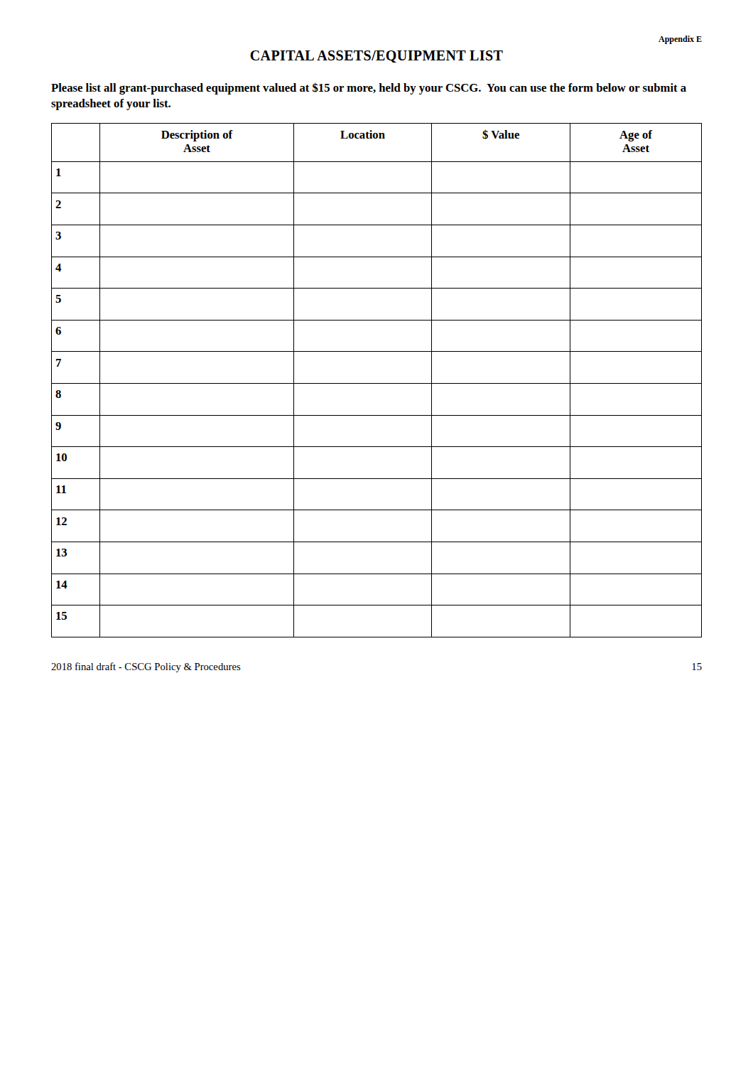Appendix E
CAPITAL ASSETS/EQUIPMENT LIST
Please list all grant-purchased equipment valued at $15 or more, held by your CSCG. You can use the form below or submit a spreadsheet of your list.
| | Description of Asset | Location | $ Value | Age of Asset |
| --- | --- | --- | --- | --- |
| 1 | | | | |
| 2 | | | | |
| 3 | | | | |
| 4 | | | | |
| 5 | | | | |
| 6 | | | | |
| 7 | | | | |
| 8 | | | | |
| 9 | | | | |
| 10 | | | | |
| 11 | | | | |
| 12 | | | | |
| 13 | | | | |
| 14 | | | | |
| 15 | | | | |
2018 final draft - CSCG Policy & Procedures
15